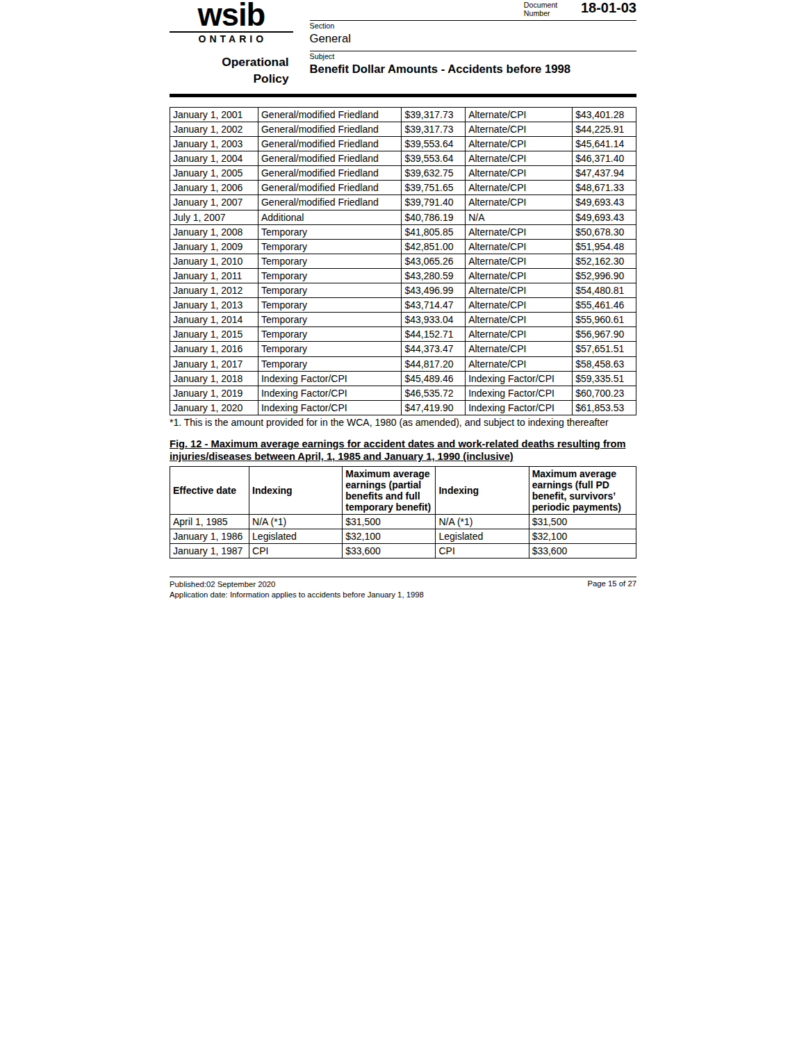wsib
ONTARIO
Operational
Policy
Document
Number
18-01-03
Section
General
Subject
Benefit Dollar Amounts - Accidents before 1998
| January 1, 2001 | General/modified Friedland | $39,317.73 | Alternate/CPI | $43,401.28 |
| January 1, 2002 | General/modified Friedland | $39,317.73 | Alternate/CPI | $44,225.91 |
| January 1, 2003 | General/modified Friedland | $39,553.64 | Alternate/CPI | $45,641.14 |
| January 1, 2004 | General/modified Friedland | $39,553.64 | Alternate/CPI | $46,371.40 |
| January 1, 2005 | General/modified Friedland | $39,632.75 | Alternate/CPI | $47,437.94 |
| January 1, 2006 | General/modified Friedland | $39,751.65 | Alternate/CPI | $48,671.33 |
| January 1, 2007 | General/modified Friedland | $39,791.40 | Alternate/CPI | $49,693.43 |
| July 1, 2007 | Additional | $40,786.19 | N/A | $49,693.43 |
| January 1, 2008 | Temporary | $41,805.85 | Alternate/CPI | $50,678.30 |
| January 1, 2009 | Temporary | $42,851.00 | Alternate/CPI | $51,954.48 |
| January 1, 2010 | Temporary | $43,065.26 | Alternate/CPI | $52,162.30 |
| January 1, 2011 | Temporary | $43,280.59 | Alternate/CPI | $52,996.90 |
| January 1, 2012 | Temporary | $43,496.99 | Alternate/CPI | $54,480.81 |
| January 1, 2013 | Temporary | $43,714.47 | Alternate/CPI | $55,461.46 |
| January 1, 2014 | Temporary | $43,933.04 | Alternate/CPI | $55,960.61 |
| January 1, 2015 | Temporary | $44,152.71 | Alternate/CPI | $56,967.90 |
| January 1, 2016 | Temporary | $44,373.47 | Alternate/CPI | $57,651.51 |
| January 1, 2017 | Temporary | $44,817.20 | Alternate/CPI | $58,458.63 |
| January 1, 2018 | Indexing Factor/CPI | $45,489.46 | Indexing Factor/CPI | $59,335.51 |
| January 1, 2019 | Indexing Factor/CPI | $46,535.72 | Indexing Factor/CPI | $60,700.23 |
| January 1, 2020 | Indexing Factor/CPI | $47,419.90 | Indexing Factor/CPI | $61,853.53 |
*1. This is the amount provided for in the WCA, 1980 (as amended), and subject to indexing thereafter
Fig. 12 - Maximum average earnings for accident dates and work-related deaths resulting from injuries/diseases between April, 1, 1985 and January 1, 1990 (inclusive)
| Effective date | Indexing | Maximum average earnings (partial benefits and full temporary benefit) | Indexing | Maximum average earnings (full PD benefit, survivors’ periodic payments) |
| --- | --- | --- | --- | --- |
| April 1, 1985 | N/A (*1) | $31,500 | N/A (*1) | $31,500 |
| January 1, 1986 | Legislated | $32,100 | Legislated | $32,100 |
| January 1, 1987 | CPI | $33,600 | CPI | $33,600 |
Published:02 September 2020
Application date: Information applies to accidents before January 1, 1998
Page 15 of 27